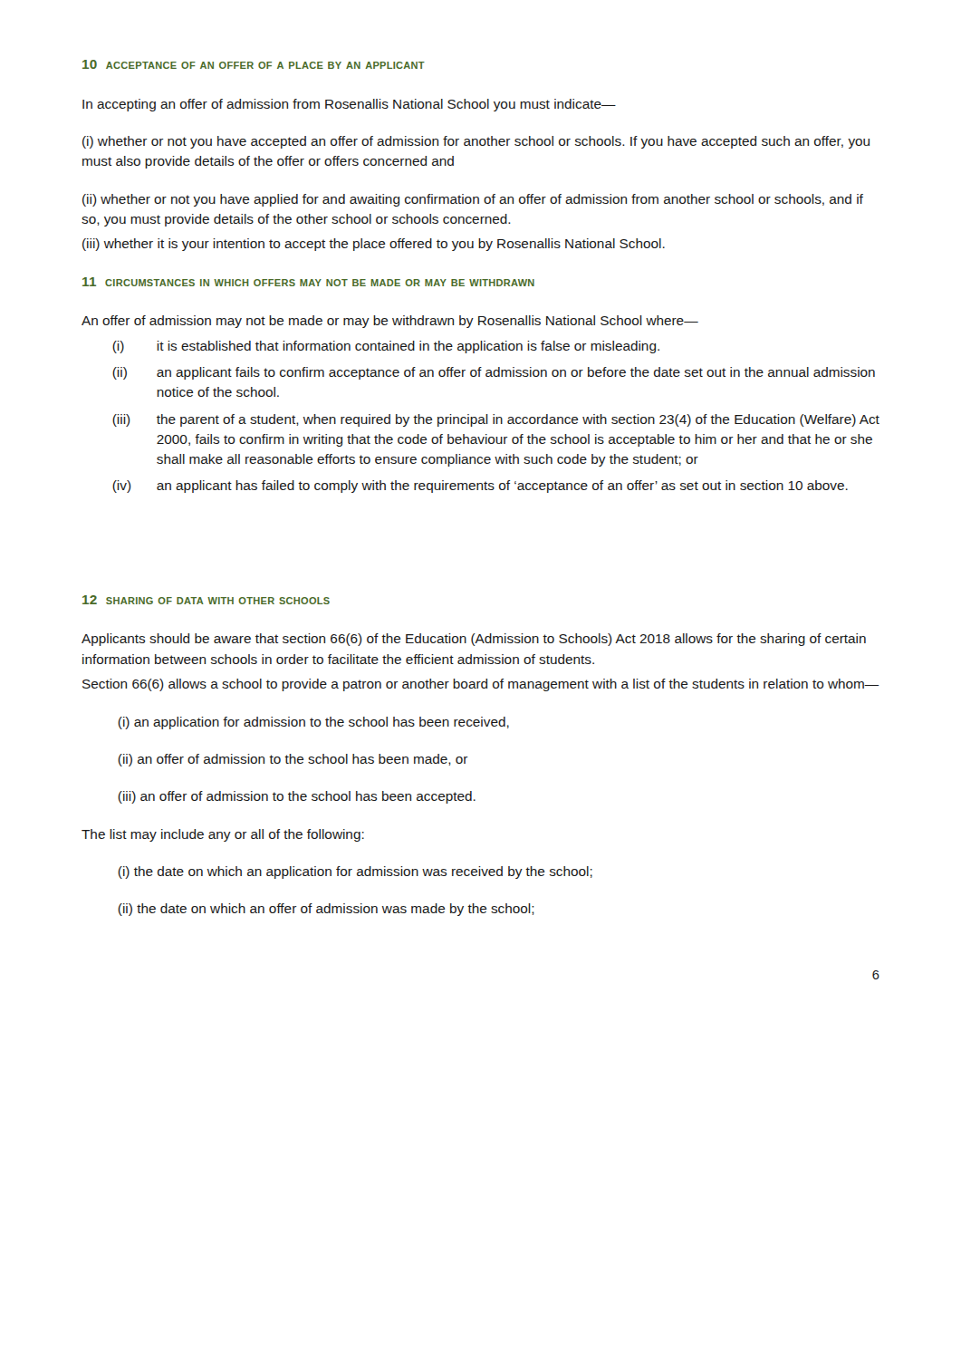10 ACCEPTANCE OF AN OFFER OF A PLACE BY AN APPLICANT
In accepting an offer of admission from Rosenallis National School you must indicate—
(i) whether or not you have accepted an offer of admission for another school or schools. If you have accepted such an offer, you must also provide details of the offer or offers concerned and
(ii) whether or not you have applied for and awaiting confirmation of an offer of admission from another school or schools, and if so, you must provide details of the other school or schools concerned.
(iii) whether it is your intention to accept the place offered to you by Rosenallis National School.
11 CIRCUMSTANCES IN WHICH OFFERS MAY NOT BE MADE OR MAY BE WITHDRAWN
An offer of admission may not be made or may be withdrawn by Rosenallis National School where—
(i) it is established that information contained in the application is false or misleading.
(ii) an applicant fails to confirm acceptance of an offer of admission on or before the date set out in the annual admission notice of the school.
(iii) the parent of a student, when required by the principal in accordance with section 23(4) of the Education (Welfare) Act 2000, fails to confirm in writing that the code of behaviour of the school is acceptable to him or her and that he or she shall make all reasonable efforts to ensure compliance with such code by the student; or
(iv) an applicant has failed to comply with the requirements of ‘acceptance of an offer’ as set out in section 10 above.
12 SHARING OF DATA WITH OTHER SCHOOLS
Applicants should be aware that section 66(6) of the Education (Admission to Schools) Act 2018 allows for the sharing of certain information between schools in order to facilitate the efficient admission of students.
Section 66(6) allows a school to provide a patron or another board of management with a list of the students in relation to whom—
(i) an application for admission to the school has been received,
(ii) an offer of admission to the school has been made, or
(iii) an offer of admission to the school has been accepted.
The list may include any or all of the following:
(i) the date on which an application for admission was received by the school;
(ii) the date on which an offer of admission was made by the school;
6